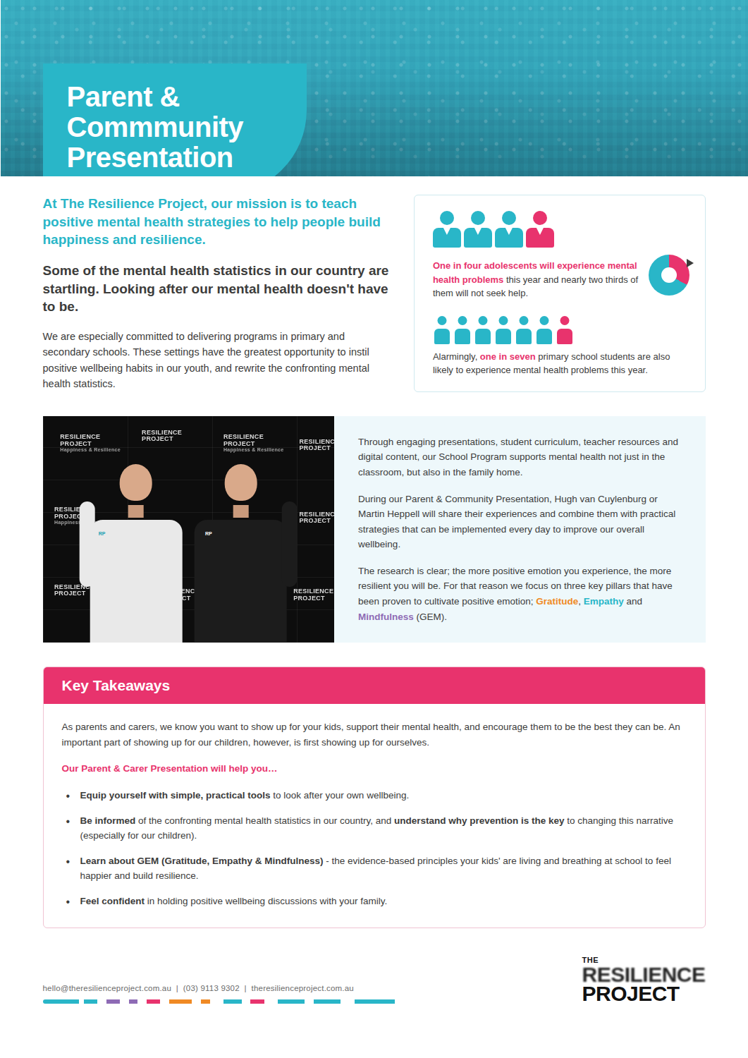Parent & Commmunity Presentation
At The Resilience Project, our mission is to teach positive mental health strategies to help people build happiness and resilience.
Some of the mental health statistics in our country are startling. Looking after our mental health doesn't have to be.
We are especially committed to delivering programs in primary and secondary schools. These settings have the greatest opportunity to instil positive wellbeing habits in our youth, and rewrite the confronting mental health statistics.
One in four adolescents will experience mental health problems this year and nearly two thirds of them will not seek help.
Alarmingly, one in seven primary school students are also likely to experience mental health problems this year.
RESILIENCE
PROJECTHappiness & Resilience
RESILIENCE
PROJECT
RESILIENCE
PROJECTHappiness & Resilience
RESILIENCE
PROJECT
RESILIENCE
PROJECTHappiness & Resilience
RESILIENCE
PROJECT
RESILIENCE
PROJECT
RESILIENCE
PROJECT
RESILIENCE
PROJECT
RP
RP
Through engaging presentations, student curriculum, teacher resources and digital content, our School Program supports mental health not just in the classroom, but also in the family home.
During our Parent & Community Presentation, Hugh van Cuylenburg or Martin Heppell will share their experiences and combine them with practical strategies that can be implemented every day to improve our overall wellbeing.
The research is clear; the more positive emotion you experience, the more resilient you will be. For that reason we focus on three key pillars that have been proven to cultivate positive emotion; Gratitude, Empathy and Mindfulness (GEM).
Key Takeaways
As parents and carers, we know you want to show up for your kids, support their mental health, and encourage them to be the best they can be. An important part of showing up for our children, however, is first showing up for ourselves.
Our Parent & Carer Presentation will help you…
Equip yourself with simple, practical tools to look after your own wellbeing.
Be informed of the confronting mental health statistics in our country, and understand why prevention is the key to changing this narrative (especially for our children).
Learn about GEM (Gratitude, Empathy & Mindfulness) - the evidence-based principles your kids' are living and breathing at school to feel happier and build resilience.
Feel confident in holding positive wellbeing discussions with your family.
hello@theresilienceproject.com.au | (03) 9113 9302 | theresilienceproject.com.au
THE
RESILIENCE
PROJECT